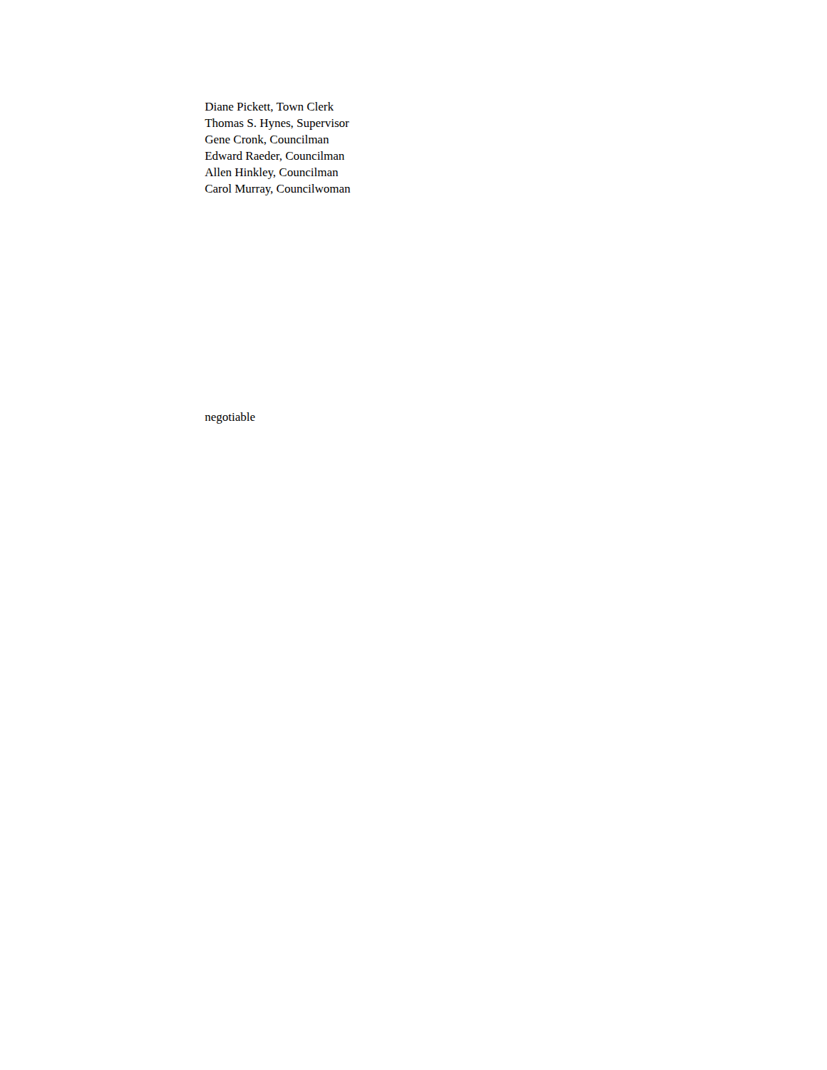Diane Pickett, Town Clerk
Thomas S. Hynes, Supervisor
Gene Cronk, Councilman
Edward Raeder, Councilman
Allen Hinkley, Councilman
Carol Murray, Councilwoman
negotiable